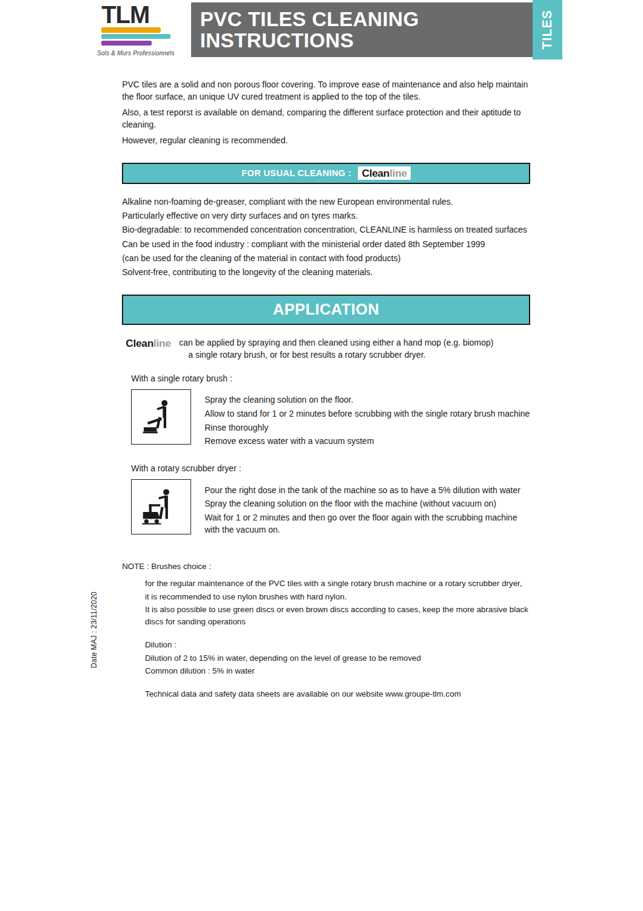TLM
Sols & Murs Professionnels
PVC TILES CLEANING INSTRUCTIONS
TILES
PVC tiles are a solid and non porous floor covering. To improve ease of maintenance and also help maintain the floor surface, an unique UV cured treatment is applied to the top of the tiles.
Also, a test reporst is available on demand, comparing the different surface protection and their aptitude to cleaning.
However, regular cleaning is recommended.
FOR USUAL CLEANING : Clean line
Alkaline non-foaming de-greaser, compliant with the new European environmental rules.
Particularly effective on very dirty surfaces and on tyres marks.
Bio-degradable: to recommended concentration concentration, CLEANLINE is harmless on treated surfaces
Can be used in the food industry : compliant with the ministerial order dated 8th September 1999
(can be used for the cleaning of the material in contact with food products)
Solvent-free, contributing to the longevity of the cleaning materials.
APPLICATION
Clean line
can be applied by spraying and then cleaned using either a hand mop (e.g. biomop)
a single rotary brush, or for best results a rotary scrubber dryer.
With a single rotary brush :
Spray the cleaning solution on the floor.
Allow to stand for 1 or 2 minutes before scrubbing with the single rotary brush machine
Rinse thoroughly
Remove excess water with a vacuum system
With a rotary scrubber dryer :
Pour the right dose in the tank of the machine so as to have a 5% dilution with water
Spray the cleaning solution on the floor with the machine (without vacuum on)
Wait for 1 or 2 minutes and then go over the floor again with the scrubbing machine with the vacuum on.
NOTE : Brushes choice :
for the regular maintenance of the PVC tiles with a single rotary brush machine or a rotary scrubber dryer,
it is recommended to use nylon brushes with hard nylon.
It is also possible to use green discs or even brown discs according to cases, keep the more abrasive black discs for sanding operations
Dilution :
Dilution of 2 to 15% in water, depending on the level of grease to be removed
Common dilution : 5% in water
Technical data and safety data sheets are available on our website www.groupe-tlm.com
Date MAJ : 23/11/2020